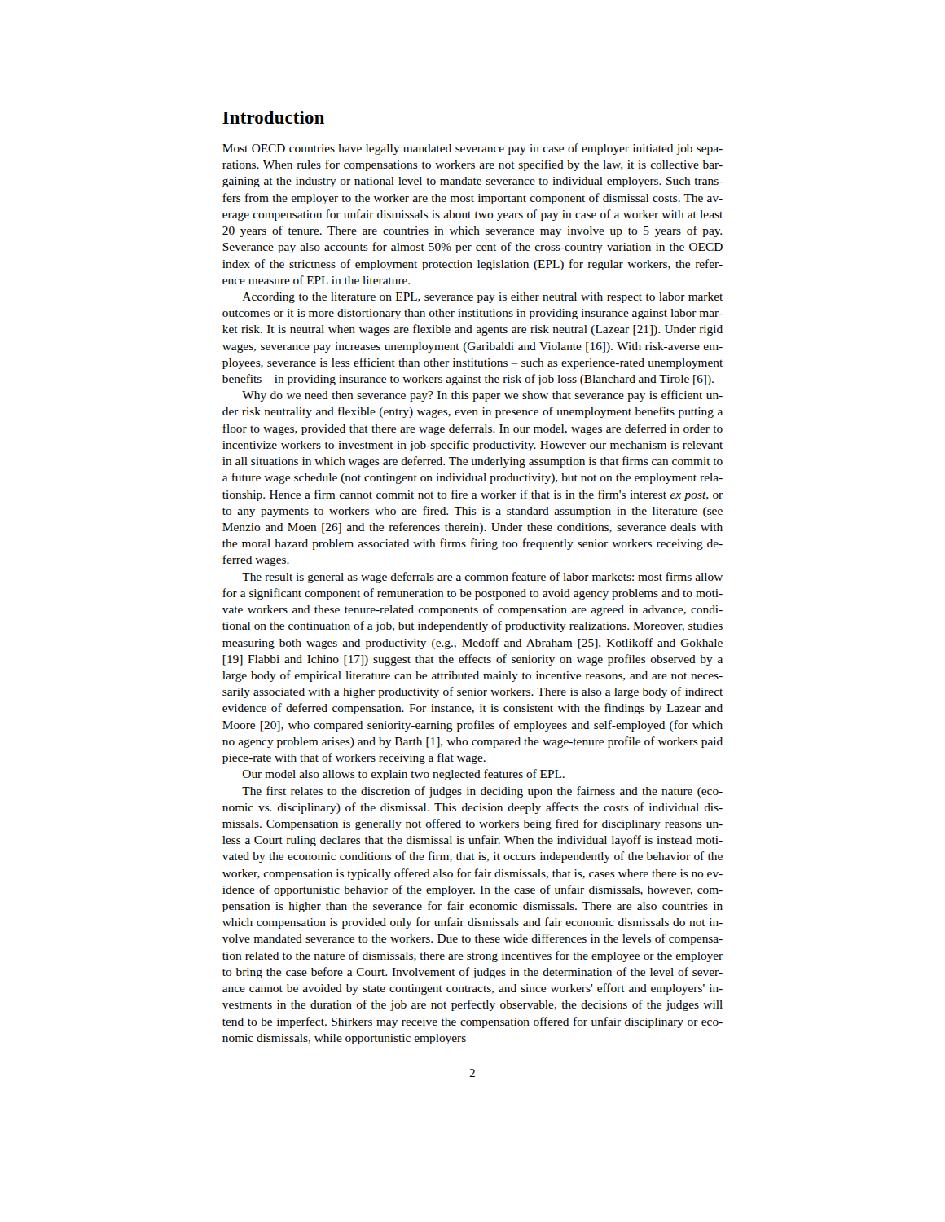Introduction
Most OECD countries have legally mandated severance pay in case of employer initiated job separations. When rules for compensations to workers are not specified by the law, it is collective bargaining at the industry or national level to mandate severance to individual employers. Such transfers from the employer to the worker are the most important component of dismissal costs. The average compensation for unfair dismissals is about two years of pay in case of a worker with at least 20 years of tenure. There are countries in which severance may involve up to 5 years of pay. Severance pay also accounts for almost 50% per cent of the cross-country variation in the OECD index of the strictness of employment protection legislation (EPL) for regular workers, the reference measure of EPL in the literature.
According to the literature on EPL, severance pay is either neutral with respect to labor market outcomes or it is more distortionary than other institutions in providing insurance against labor market risk. It is neutral when wages are flexible and agents are risk neutral (Lazear [21]). Under rigid wages, severance pay increases unemployment (Garibaldi and Violante [16]). With risk-averse employees, severance is less efficient than other institutions – such as experience-rated unemployment benefits – in providing insurance to workers against the risk of job loss (Blanchard and Tirole [6]).
Why do we need then severance pay? In this paper we show that severance pay is efficient under risk neutrality and flexible (entry) wages, even in presence of unemployment benefits putting a floor to wages, provided that there are wage deferrals. In our model, wages are deferred in order to incentivize workers to investment in job-specific productivity. However our mechanism is relevant in all situations in which wages are deferred. The underlying assumption is that firms can commit to a future wage schedule (not contingent on individual productivity), but not on the employment relationship. Hence a firm cannot commit not to fire a worker if that is in the firm's interest ex post, or to any payments to workers who are fired. This is a standard assumption in the literature (see Menzio and Moen [26] and the references therein). Under these conditions, severance deals with the moral hazard problem associated with firms firing too frequently senior workers receiving deferred wages.
The result is general as wage deferrals are a common feature of labor markets: most firms allow for a significant component of remuneration to be postponed to avoid agency problems and to motivate workers and these tenure-related components of compensation are agreed in advance, conditional on the continuation of a job, but independently of productivity realizations. Moreover, studies measuring both wages and productivity (e.g., Medoff and Abraham [25], Kotlikoff and Gokhale [19] Flabbi and Ichino [17]) suggest that the effects of seniority on wage profiles observed by a large body of empirical literature can be attributed mainly to incentive reasons, and are not necessarily associated with a higher productivity of senior workers. There is also a large body of indirect evidence of deferred compensation. For instance, it is consistent with the findings by Lazear and Moore [20], who compared seniority-earning profiles of employees and self-employed (for which no agency problem arises) and by Barth [1], who compared the wage-tenure profile of workers paid piece-rate with that of workers receiving a flat wage.
Our model also allows to explain two neglected features of EPL.
The first relates to the discretion of judges in deciding upon the fairness and the nature (economic vs. disciplinary) of the dismissal. This decision deeply affects the costs of individual dismissals. Compensation is generally not offered to workers being fired for disciplinary reasons unless a Court ruling declares that the dismissal is unfair. When the individual layoff is instead motivated by the economic conditions of the firm, that is, it occurs independently of the behavior of the worker, compensation is typically offered also for fair dismissals, that is, cases where there is no evidence of opportunistic behavior of the employer. In the case of unfair dismissals, however, compensation is higher than the severance for fair economic dismissals. There are also countries in which compensation is provided only for unfair dismissals and fair economic dismissals do not involve mandated severance to the workers. Due to these wide differences in the levels of compensation related to the nature of dismissals, there are strong incentives for the employee or the employer to bring the case before a Court. Involvement of judges in the determination of the level of severance cannot be avoided by state contingent contracts, and since workers' effort and employers' investments in the duration of the job are not perfectly observable, the decisions of the judges will tend to be imperfect. Shirkers may receive the compensation offered for unfair disciplinary or economic dismissals, while opportunistic employers
2